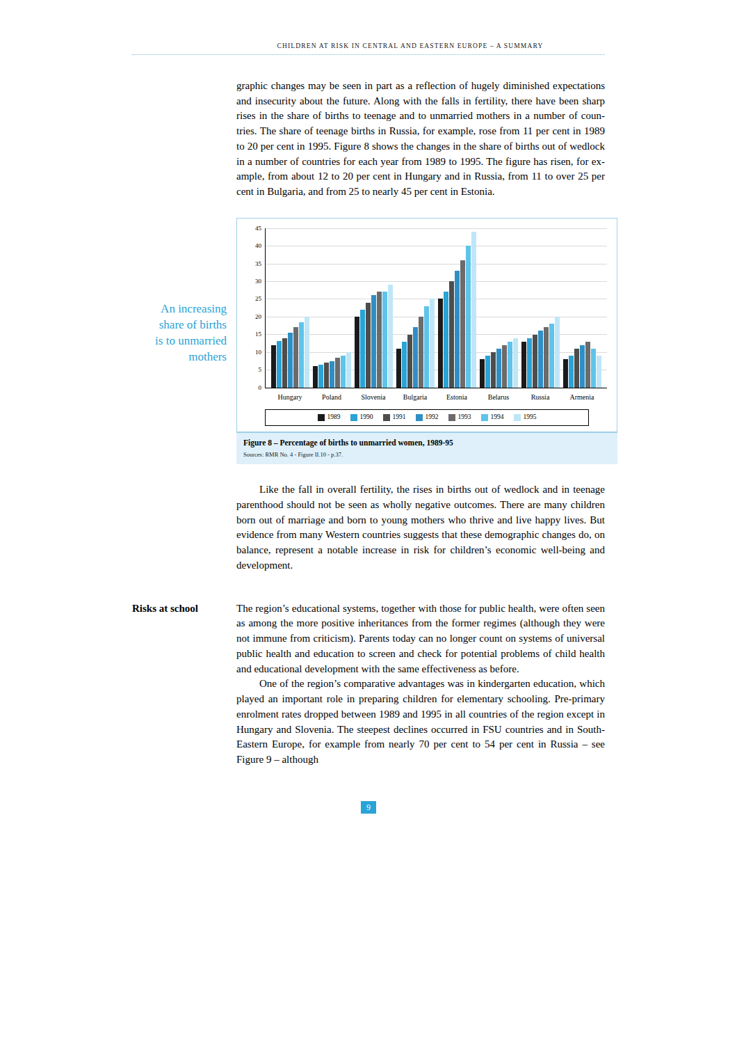Children at Risk in Central and Eastern Europe – a Summary
graphic changes may be seen in part as a reflection of hugely diminished expectations and insecurity about the future. Along with the falls in fertility, there have been sharp rises in the share of births to teenage and to unmarried mothers in a number of countries. The share of teenage births in Russia, for example, rose from 11 per cent in 1989 to 20 per cent in 1995. Figure 8 shows the changes in the share of births out of wedlock in a number of countries for each year from 1989 to 1995. The figure has risen, for example, from about 12 to 20 per cent in Hungary and in Russia, from 11 to over 25 per cent in Bulgaria, and from 25 to nearly 45 per cent in Estonia.
An increasing
share of births
is to unmarried
mothers
45 40 35 30 25 20 15 10 5 0
Hungary Poland Slovenia Bulgaria Estonia Belarus Russia Armenia
1989 1990 1991 1992 1993 1994 1995
Figure 8 – Percentage of births to unmarried women, 1989-95
Sources: RMR No. 4 - Figure II.10 - p.37.
Like the fall in overall fertility, the rises in births out of wedlock and in teenage parenthood should not be seen as wholly negative outcomes. There are many children born out of marriage and born to young mothers who thrive and live happy lives. But evidence from many Western countries suggests that these demographic changes do, on balance, represent a notable increase in risk for children’s economic well-being and development.
Risks at school
The region’s educational systems, together with those for public health, were often seen as among the more positive inheritances from the former regimes (although they were not immune from criticism). Parents today can no longer count on systems of universal public health and education to screen and check for potential problems of child health and educational development with the same effectiveness as before.
One of the region’s comparative advantages was in kindergarten education, which played an important role in preparing children for elementary schooling. Pre-primary enrolment rates dropped between 1989 and 1995 in all countries of the region except in Hungary and Slovenia. The steepest declines occurred in FSU countries and in South-Eastern Europe, for example from nearly 70 per cent to 54 per cent in Russia – see Figure 9 – although
9